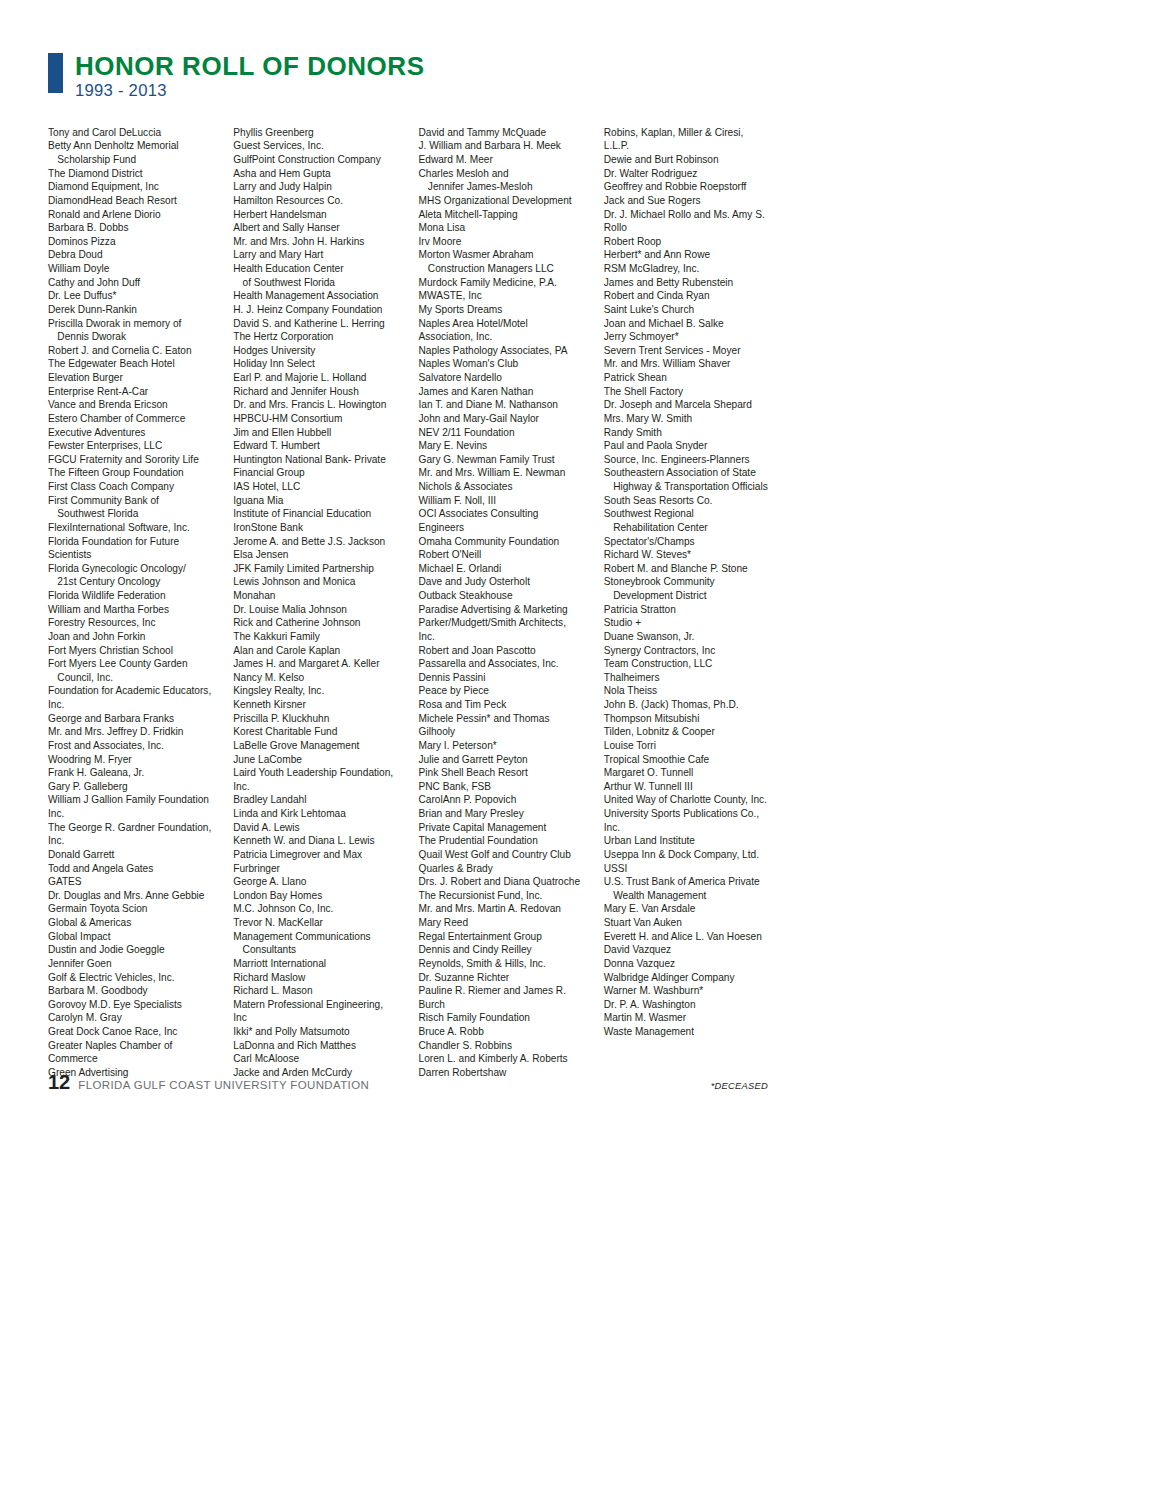HONOR ROLL OF DONORS
1993 - 2013
Tony and Carol DeLuccia
Betty Ann Denholtz Memorial
Scholarship Fund
The Diamond District
Diamond Equipment, Inc
DiamondHead Beach Resort
Ronald and Arlene Diorio
Barbara B. Dobbs
Dominos Pizza
Debra Doud
William Doyle
Cathy and John Duff
Dr. Lee Duffus*
Derek Dunn-Rankin
Priscilla Dworak in memory of
Dennis Dworak
Robert J. and Cornelia C. Eaton
The Edgewater Beach Hotel
Elevation Burger
Enterprise Rent-A-Car
Vance and Brenda Ericson
Estero Chamber of Commerce
Executive Adventures
Fewster Enterprises, LLC
FGCU Fraternity and Sorority Life
The Fifteen Group Foundation
First Class Coach Company
First Community Bank of
Southwest Florida
FlexiInternational Software, Inc.
Florida Foundation for Future Scientists
Florida Gynecologic Oncology/
21st Century Oncology
Florida Wildlife Federation
William and Martha Forbes
Forestry Resources, Inc
Joan and John Forkin
Fort Myers Christian School
Fort Myers Lee County Garden
Council, Inc.
Foundation for Academic Educators, Inc.
George and Barbara Franks
Mr. and Mrs. Jeffrey D. Fridkin
Frost and Associates, Inc.
Woodring M. Fryer
Frank H. Galeana, Jr.
Gary P. Galleberg
William J Gallion Family Foundation Inc.
The George R. Gardner Foundation, Inc.
Donald Garrett
Todd and Angela Gates
GATES
Dr. Douglas and Mrs. Anne Gebbie
Germain Toyota Scion
Global & Americas
Global Impact
Dustin and Jodie Goeggle
Jennifer Goen
Golf & Electric Vehicles, Inc.
Barbara M. Goodbody
Gorovoy M.D. Eye Specialists
Carolyn M. Gray
Great Dock Canoe Race, Inc
Greater Naples Chamber of Commerce
Green Advertising
Phyllis Greenberg
Guest Services, Inc.
GulfPoint Construction Company
Asha and Hem Gupta
Larry and Judy Halpin
Hamilton Resources Co.
Herbert Handelsman
Albert and Sally Hanser
Mr. and Mrs. John H. Harkins
Larry and Mary Hart
Health Education Center
of Southwest Florida
Health Management Association
H. J. Heinz Company Foundation
David S. and Katherine L. Herring
The Hertz Corporation
Hodges University
Holiday Inn Select
Earl P. and Majorie L. Holland
Richard and Jennifer Housh
Dr. and Mrs. Francis L. Howington
HPBCU-HM Consortium
Jim and Ellen Hubbell
Edward T. Humbert
Huntington National Bank- Private
Financial Group
IAS Hotel, LLC
Iguana Mia
Institute of Financial Education
IronStone Bank
Jerome A. and Bette J.S. Jackson
Elsa Jensen
JFK Family Limited Partnership
Lewis Johnson and Monica Monahan
Dr. Louise Malia Johnson
Rick and Catherine Johnson
The Kakkuri Family
Alan and Carole Kaplan
James H. and Margaret A. Keller
Nancy M. Kelso
Kingsley Realty, Inc.
Kenneth Kirsner
Priscilla P. Kluckhuhn
Korest Charitable Fund
LaBelle Grove Management
June LaCombe
Laird Youth Leadership Foundation, Inc.
Bradley Landahl
Linda and Kirk Lehtomaa
David A. Lewis
Kenneth W. and Diana L. Lewis
Patricia Limegrover and Max Furbringer
George A. Llano
London Bay Homes
M.C. Johnson Co, Inc.
Trevor N. MacKellar
Management Communications
Consultants
Marriott International
Richard Maslow
Richard L. Mason
Matern Professional Engineering, Inc
Ikki* and Polly Matsumoto
LaDonna and Rich Matthes
Carl McAloose
Jacke and Arden McCurdy
David and Tammy McQuade
J. William and Barbara H. Meek
Edward M. Meer
Charles Mesloh and
Jennifer James-Mesloh
MHS Organizational Development
Aleta Mitchell-Tapping
Mona Lisa
Irv Moore
Morton Wasmer Abraham
Construction Managers LLC
Murdock Family Medicine, P.A.
MWASTE, Inc
My Sports Dreams
Naples Area Hotel/Motel Association, Inc.
Naples Pathology Associates, PA
Naples Woman's Club
Salvatore Nardello
James and Karen Nathan
Ian T. and Diane M. Nathanson
John and Mary-Gail Naylor
NEV 2/11 Foundation
Mary E. Nevins
Gary G. Newman Family Trust
Mr. and Mrs. William E. Newman
Nichols & Associates
William F. Noll, III
OCI Associates Consulting Engineers
Omaha Community Foundation
Robert O'Neill
Michael E. Orlandi
Dave and Judy Osterholt
Outback Steakhouse
Paradise Advertising & Marketing
Parker/Mudgett/Smith Architects, Inc.
Robert and Joan Pascotto
Passarella and Associates, Inc.
Dennis Passini
Peace by Piece
Rosa and Tim Peck
Michele Pessin* and Thomas Gilhooly
Mary I. Peterson*
Julie and Garrett Peyton
Pink Shell Beach Resort
PNC Bank, FSB
CarolAnn P. Popovich
Brian and Mary Presley
Private Capital Management
The Prudential Foundation
Quail West Golf and Country Club
Quarles & Brady
Drs. J. Robert and Diana Quatroche
The Recursionist Fund, Inc.
Mr. and Mrs. Martin A. Redovan
Mary Reed
Regal Entertainment Group
Dennis and Cindy Reilley
Reynolds, Smith & Hills, Inc.
Dr. Suzanne Richter
Pauline R. Riemer and James R. Burch
Risch Family Foundation
Bruce A. Robb
Chandler S. Robbins
Loren L. and Kimberly A. Roberts
Darren Robertshaw
Robins, Kaplan, Miller & Ciresi, L.L.P.
Dewie and Burt Robinson
Dr. Walter Rodriguez
Geoffrey and Robbie Roepstorff
Jack and Sue Rogers
Dr. J. Michael Rollo and Ms. Amy S. Rollo
Robert Roop
Herbert* and Ann Rowe
RSM McGladrey, Inc.
James and Betty Rubenstein
Robert and Cinda Ryan
Saint Luke's Church
Joan and Michael B. Salke
Jerry Schmoyer*
Severn Trent Services - Moyer
Mr. and Mrs. William Shaver
Patrick Shean
The Shell Factory
Dr. Joseph and Marcela Shepard
Mrs. Mary W. Smith
Randy Smith
Paul and Paola Snyder
Source, Inc. Engineers-Planners
Southeastern Association of State
Highway & Transportation Officials
South Seas Resorts Co.
Southwest Regional
Rehabilitation Center
Spectator's/Champs
Richard W. Steves*
Robert M. and Blanche P. Stone
Stoneybrook Community
Development District
Patricia Stratton
Studio +
Duane Swanson, Jr.
Synergy Contractors, Inc
Team Construction, LLC
Thalheimers
Nola Theiss
John B. (Jack) Thomas, Ph.D.
Thompson Mitsubishi
Tilden, Lobnitz & Cooper
Louise Torri
Tropical Smoothie Cafe
Margaret O. Tunnell
Arthur W. Tunnell III
United Way of Charlotte County, Inc.
University Sports Publications Co., Inc.
Urban Land Institute
Useppa Inn & Dock Company, Ltd.
USSI
U.S. Trust Bank of America Private
Wealth Management
Mary E. Van Arsdale
Stuart Van Auken
Everett H. and Alice L. Van Hoesen
David Vazquez
Donna Vazquez
Walbridge Aldinger Company
Warner M. Washburn*
Dr. P. A. Washington
Martin M. Wasmer
Waste Management
12 FLORIDA GULF COAST UNIVERSITY FOUNDATION
*DECEASED